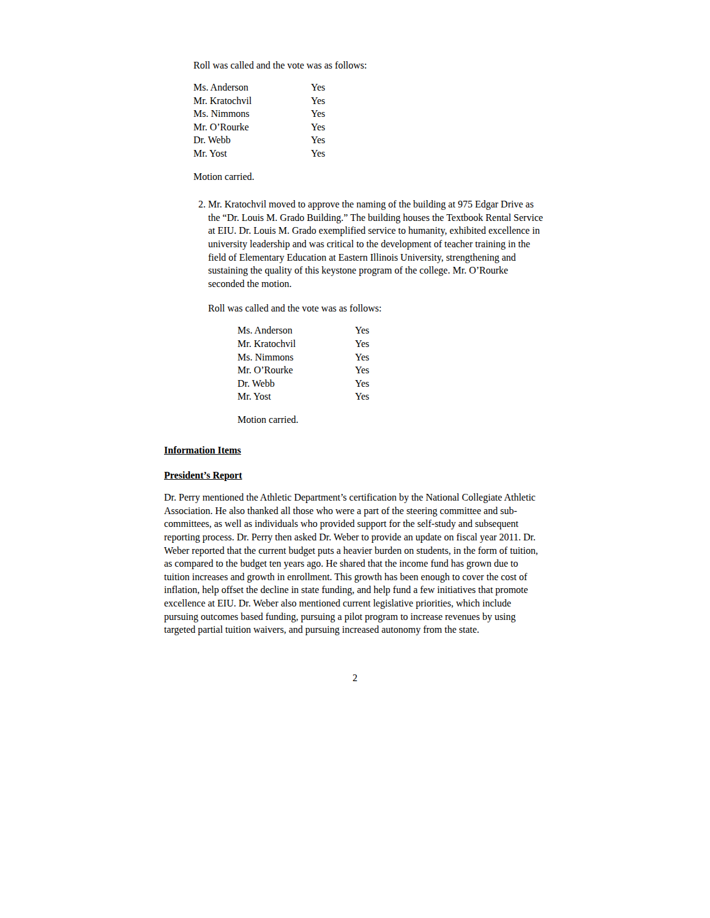Roll was called and the vote was as follows:
| Ms. Anderson | Yes |
| Mr. Kratochvil | Yes |
| Ms. Nimmons | Yes |
| Mr. O’Rourke | Yes |
| Dr. Webb | Yes |
| Mr. Yost | Yes |
Motion carried.
Mr. Kratochvil moved to approve the naming of the building at 975 Edgar Drive as the “Dr. Louis M. Grado Building.” The building houses the Textbook Rental Service at EIU. Dr. Louis M. Grado exemplified service to humanity, exhibited excellence in university leadership and was critical to the development of teacher training in the field of Elementary Education at Eastern Illinois University, strengthening and sustaining the quality of this keystone program of the college. Mr. O’Rourke seconded the motion.
Roll was called and the vote was as follows:
| Ms. Anderson | Yes |
| Mr. Kratochvil | Yes |
| Ms. Nimmons | Yes |
| Mr. O’Rourke | Yes |
| Dr. Webb | Yes |
| Mr. Yost | Yes |
Motion carried.
Information Items
President’s Report
Dr. Perry mentioned the Athletic Department’s certification by the National Collegiate Athletic Association. He also thanked all those who were a part of the steering committee and sub-committees, as well as individuals who provided support for the self-study and subsequent reporting process. Dr. Perry then asked Dr. Weber to provide an update on fiscal year 2011. Dr. Weber reported that the current budget puts a heavier burden on students, in the form of tuition, as compared to the budget ten years ago. He shared that the income fund has grown due to tuition increases and growth in enrollment. This growth has been enough to cover the cost of inflation, help offset the decline in state funding, and help fund a few initiatives that promote excellence at EIU. Dr. Weber also mentioned current legislative priorities, which include pursuing outcomes based funding, pursuing a pilot program to increase revenues by using targeted partial tuition waivers, and pursuing increased autonomy from the state.
2